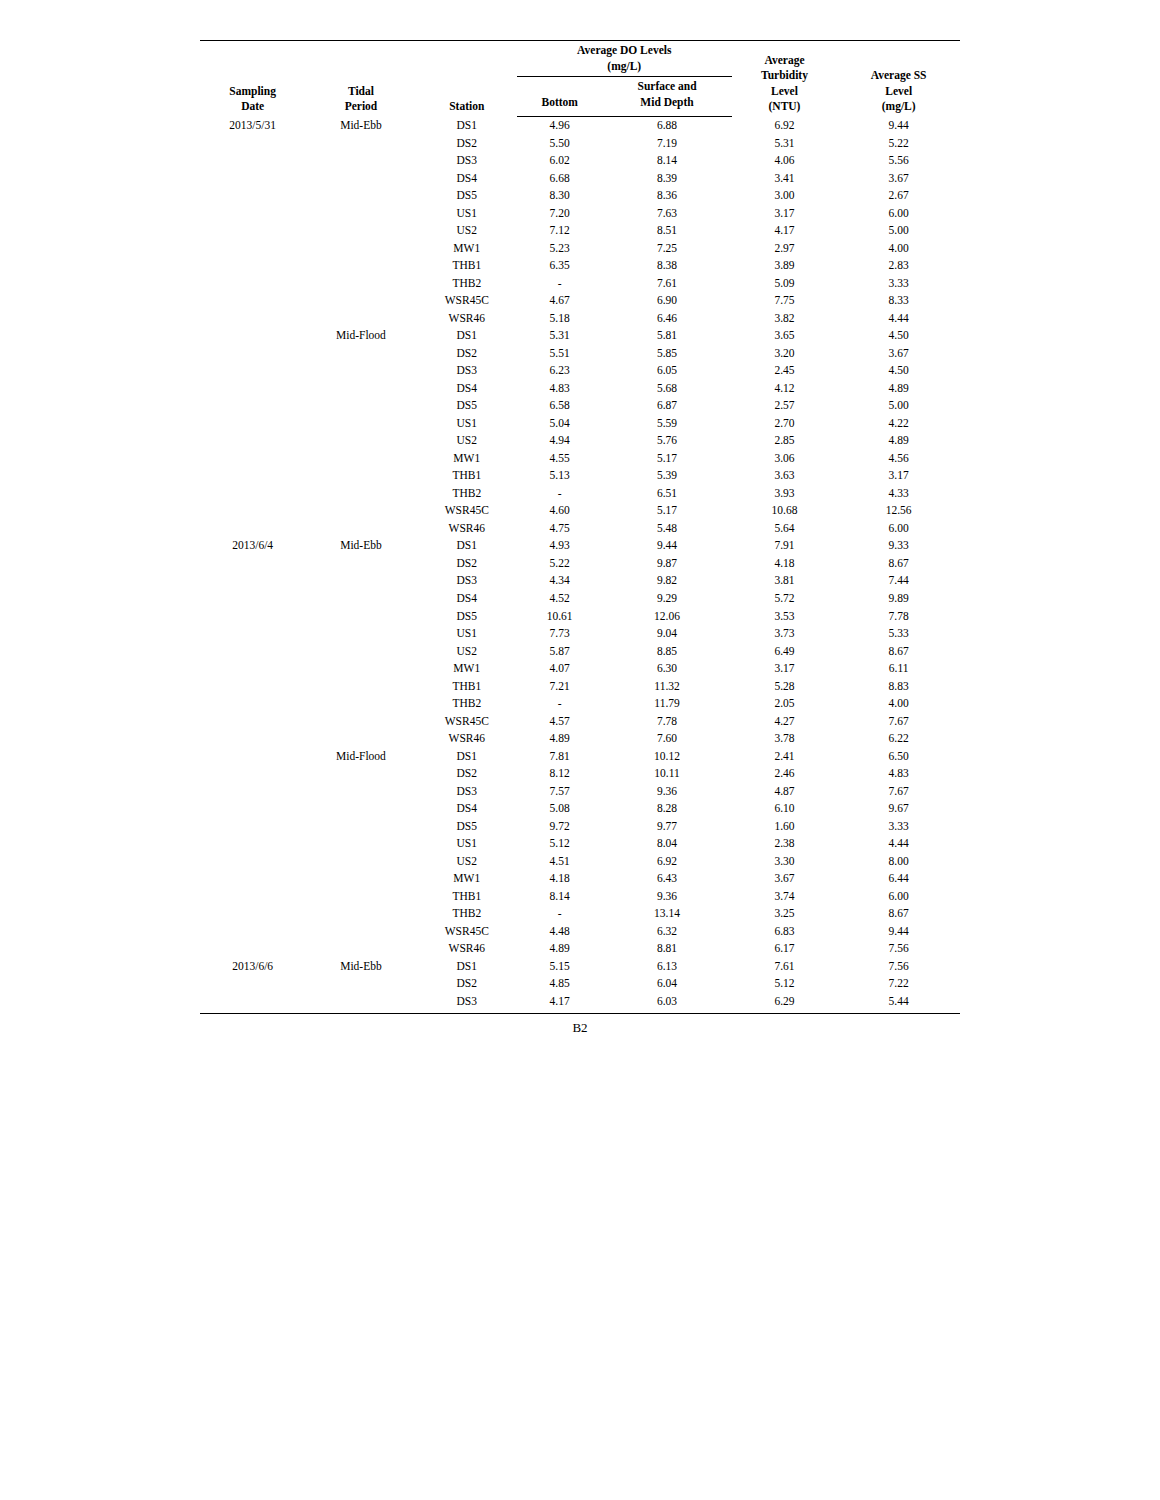| Sampling Date | Tidal Period | Station | Average DO Levels (mg/L) | Average Turbidity Level (NTU) | Average SS Level (mg/L) |
| --- | --- | --- | --- | --- | --- |
| Bottom | Surface and Mid Depth |
| 2013/5/31 | Mid-Ebb | DS1 | 4.96 | 6.88 | 6.92 | 9.44 |
| DS2 | 5.50 | 7.19 | 5.31 | 5.22 |
| DS3 | 6.02 | 8.14 | 4.06 | 5.56 |
| DS4 | 6.68 | 8.39 | 3.41 | 3.67 |
| DS5 | 8.30 | 8.36 | 3.00 | 2.67 |
| US1 | 7.20 | 7.63 | 3.17 | 6.00 |
| US2 | 7.12 | 8.51 | 4.17 | 5.00 |
| MW1 | 5.23 | 7.25 | 2.97 | 4.00 |
| THB1 | 6.35 | 8.38 | 3.89 | 2.83 |
| THB2 | - | 7.61 | 5.09 | 3.33 |
| WSR45C | 4.67 | 6.90 | 7.75 | 8.33 |
| WSR46 | 5.18 | 6.46 | 3.82 | 4.44 |
| Mid-Flood | DS1 | 5.31 | 5.81 | 3.65 | 4.50 |
| DS2 | 5.51 | 5.85 | 3.20 | 3.67 |
| DS3 | 6.23 | 6.05 | 2.45 | 4.50 |
| DS4 | 4.83 | 5.68 | 4.12 | 4.89 |
| DS5 | 6.58 | 6.87 | 2.57 | 5.00 |
| US1 | 5.04 | 5.59 | 2.70 | 4.22 |
| US2 | 4.94 | 5.76 | 2.85 | 4.89 |
| MW1 | 4.55 | 5.17 | 3.06 | 4.56 |
| THB1 | 5.13 | 5.39 | 3.63 | 3.17 |
| THB2 | - | 6.51 | 3.93 | 4.33 |
| WSR45C | 4.60 | 5.17 | 10.68 | 12.56 |
| WSR46 | 4.75 | 5.48 | 5.64 | 6.00 |
| 2013/6/4 | Mid-Ebb | DS1 | 4.93 | 9.44 | 7.91 | 9.33 |
| DS2 | 5.22 | 9.87 | 4.18 | 8.67 |
| DS3 | 4.34 | 9.82 | 3.81 | 7.44 |
| DS4 | 4.52 | 9.29 | 5.72 | 9.89 |
| DS5 | 10.61 | 12.06 | 3.53 | 7.78 |
| US1 | 7.73 | 9.04 | 3.73 | 5.33 |
| US2 | 5.87 | 8.85 | 6.49 | 8.67 |
| MW1 | 4.07 | 6.30 | 3.17 | 6.11 |
| THB1 | 7.21 | 11.32 | 5.28 | 8.83 |
| THB2 | - | 11.79 | 2.05 | 4.00 |
| WSR45C | 4.57 | 7.78 | 4.27 | 7.67 |
| WSR46 | 4.89 | 7.60 | 3.78 | 6.22 |
| Mid-Flood | DS1 | 7.81 | 10.12 | 2.41 | 6.50 |
| DS2 | 8.12 | 10.11 | 2.46 | 4.83 |
| DS3 | 7.57 | 9.36 | 4.87 | 7.67 |
| DS4 | 5.08 | 8.28 | 6.10 | 9.67 |
| DS5 | 9.72 | 9.77 | 1.60 | 3.33 |
| US1 | 5.12 | 8.04 | 2.38 | 4.44 |
| US2 | 4.51 | 6.92 | 3.30 | 8.00 |
| MW1 | 4.18 | 6.43 | 3.67 | 6.44 |
| THB1 | 8.14 | 9.36 | 3.74 | 6.00 |
| THB2 | - | 13.14 | 3.25 | 8.67 |
| WSR45C | 4.48 | 6.32 | 6.83 | 9.44 |
| WSR46 | 4.89 | 8.81 | 6.17 | 7.56 |
| 2013/6/6 | Mid-Ebb | DS1 | 5.15 | 6.13 | 7.61 | 7.56 |
| DS2 | 4.85 | 6.04 | 5.12 | 7.22 |
| DS3 | 4.17 | 6.03 | 6.29 | 5.44 |
B2